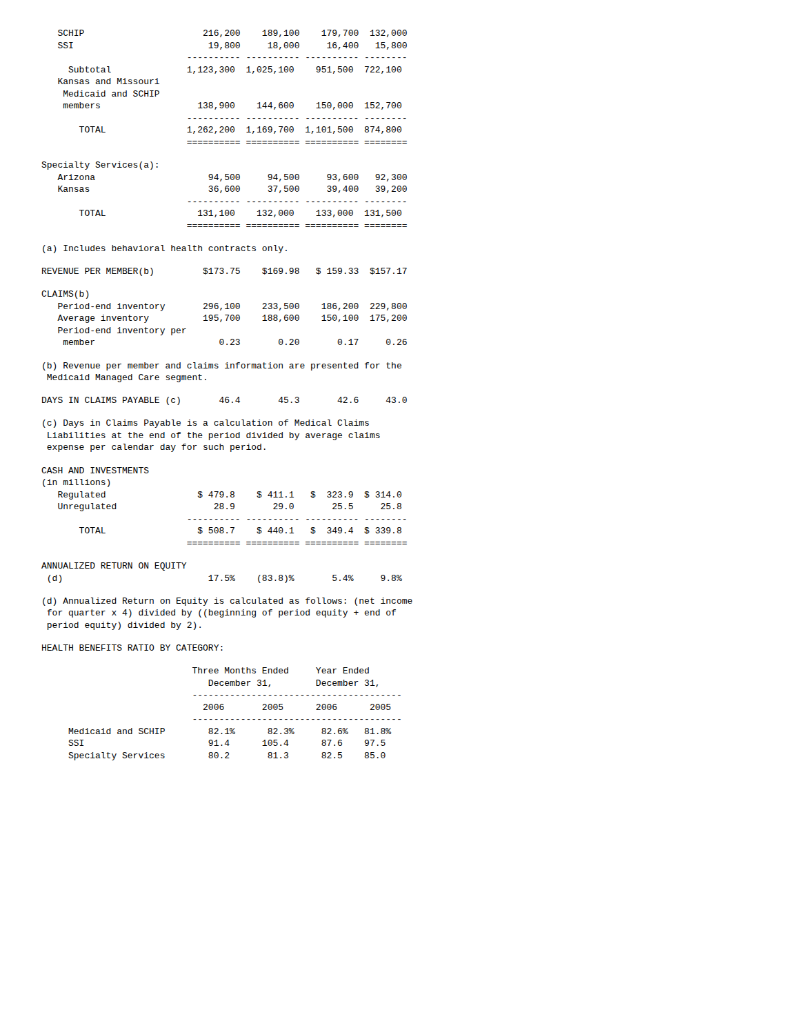SCHIP                      216,200    189,100    179,700  132,000
   SSI                         19,800     18,000     16,400   15,800
                           ---------- ---------- ---------- --------
     Subtotal              1,123,300  1,025,100    951,500  722,100
   Kansas and Missouri
    Medicaid and SCHIP
    members                  138,900    144,600    150,000  152,700
                           ---------- ---------- ---------- --------
       TOTAL               1,262,200  1,169,700  1,101,500  874,800
                           ========== ========== ========== ========
Specialty Services(a):
   Arizona                     94,500     94,500     93,600   92,300
   Kansas                      36,600     37,500     39,400   39,200
                           ---------- ---------- ---------- --------
       TOTAL                 131,100    132,000    133,000  131,500
                           ========== ========== ========== ========
(a) Includes behavioral health contracts only.
REVENUE PER MEMBER(b)         $173.75    $169.98   $ 159.33  $157.17
CLAIMS(b)
   Period-end inventory       296,100    233,500    186,200  229,800
   Average inventory          195,700    188,600    150,100  175,200
   Period-end inventory per
    member                       0.23       0.20       0.17     0.26
(b) Revenue per member and claims information are presented for the
 Medicaid Managed Care segment.
DAYS IN CLAIMS PAYABLE (c)       46.4       45.3       42.6     43.0
(c) Days in Claims Payable is a calculation of Medical Claims
 Liabilities at the end of the period divided by average claims
 expense per calendar day for such period.
CASH AND INVESTMENTS
(in millions)
   Regulated                 $ 479.8    $ 411.1   $  323.9  $ 314.0
   Unregulated                  28.9       29.0       25.5     25.8
                           ---------- ---------- ---------- --------
       TOTAL                 $ 508.7    $ 440.1   $  349.4  $ 339.8
                           ========== ========== ========== ========
ANNUALIZED RETURN ON EQUITY
 (d)                           17.5%    (83.8)%       5.4%     9.8%
(d) Annualized Return on Equity is calculated as follows: (net income
 for quarter x 4) divided by ((beginning of period equity + end of
 period equity) divided by 2).
HEALTH BENEFITS RATIO BY CATEGORY:
                            Three Months Ended     Year Ended
                               December 31,        December 31,
                            ---------------------------------------
                              2006       2005      2006      2005
                            ---------------------------------------
     Medicaid and SCHIP        82.1%      82.3%     82.6%   81.8%
     SSI                       91.4      105.4      87.6    97.5
     Specialty Services        80.2       81.3      82.5    85.0